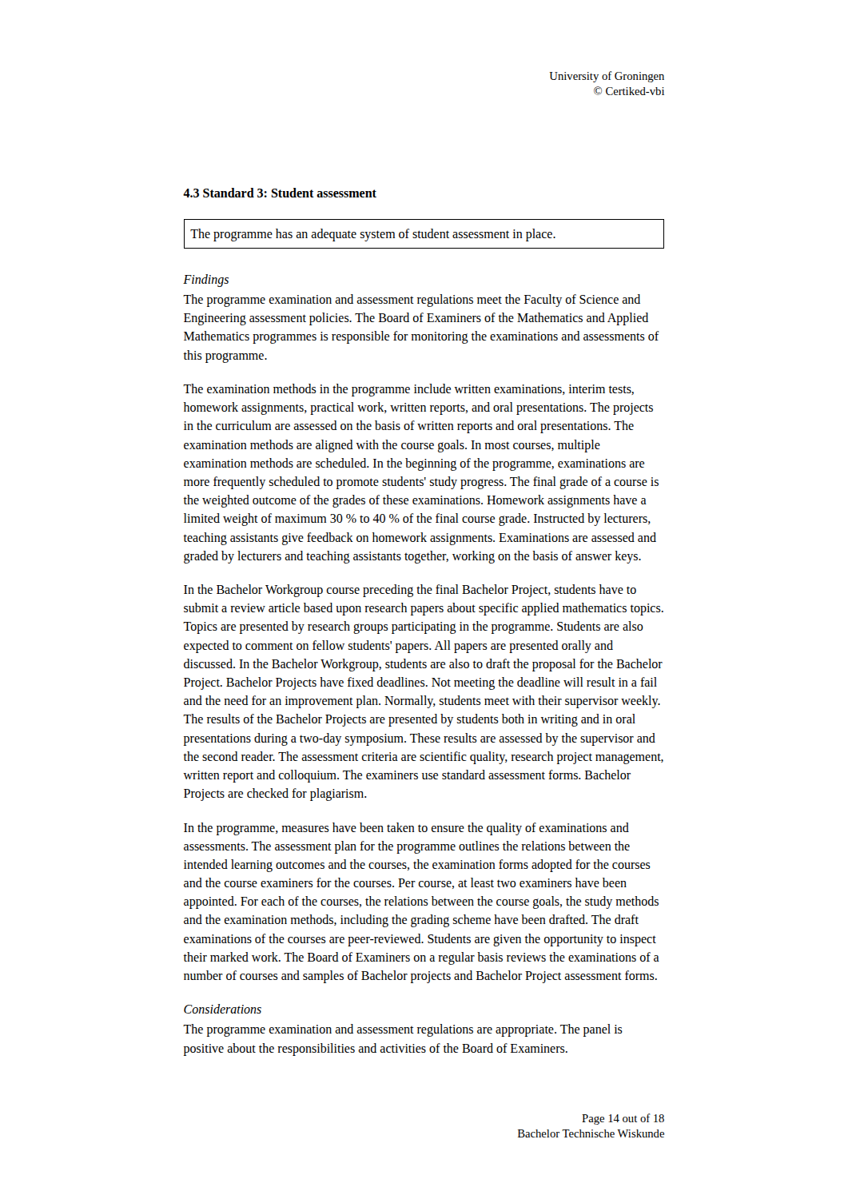University of Groningen
© Certiked-vbi
4.3 Standard 3: Student assessment
The programme has an adequate system of student assessment in place.
Findings
The programme examination and assessment regulations meet the Faculty of Science and Engineering assessment policies. The Board of Examiners of the Mathematics and Applied Mathematics programmes is responsible for monitoring the examinations and assessments of this programme.
The examination methods in the programme include written examinations, interim tests, homework assignments, practical work, written reports, and oral presentations. The projects in the curriculum are assessed on the basis of written reports and oral presentations. The examination methods are aligned with the course goals. In most courses, multiple examination methods are scheduled. In the beginning of the programme, examinations are more frequently scheduled to promote students' study progress. The final grade of a course is the weighted outcome of the grades of these examinations. Homework assignments have a limited weight of maximum 30 % to 40 % of the final course grade. Instructed by lecturers, teaching assistants give feedback on homework assignments. Examinations are assessed and graded by lecturers and teaching assistants together, working on the basis of answer keys.
In the Bachelor Workgroup course preceding the final Bachelor Project, students have to submit a review article based upon research papers about specific applied mathematics topics. Topics are presented by research groups participating in the programme. Students are also expected to comment on fellow students' papers. All papers are presented orally and discussed. In the Bachelor Workgroup, students are also to draft the proposal for the Bachelor Project. Bachelor Projects have fixed deadlines. Not meeting the deadline will result in a fail and the need for an improvement plan. Normally, students meet with their supervisor weekly. The results of the Bachelor Projects are presented by students both in writing and in oral presentations during a two-day symposium. These results are assessed by the supervisor and the second reader. The assessment criteria are scientific quality, research project management, written report and colloquium. The examiners use standard assessment forms. Bachelor Projects are checked for plagiarism.
In the programme, measures have been taken to ensure the quality of examinations and assessments. The assessment plan for the programme outlines the relations between the intended learning outcomes and the courses, the examination forms adopted for the courses and the course examiners for the courses. Per course, at least two examiners have been appointed. For each of the courses, the relations between the course goals, the study methods and the examination methods, including the grading scheme have been drafted. The draft examinations of the courses are peer-reviewed. Students are given the opportunity to inspect their marked work. The Board of Examiners on a regular basis reviews the examinations of a number of courses and samples of Bachelor projects and Bachelor Project assessment forms.
Considerations
The programme examination and assessment regulations are appropriate. The panel is positive about the responsibilities and activities of the Board of Examiners.
Page 14 out of 18
Bachelor Technische Wiskunde